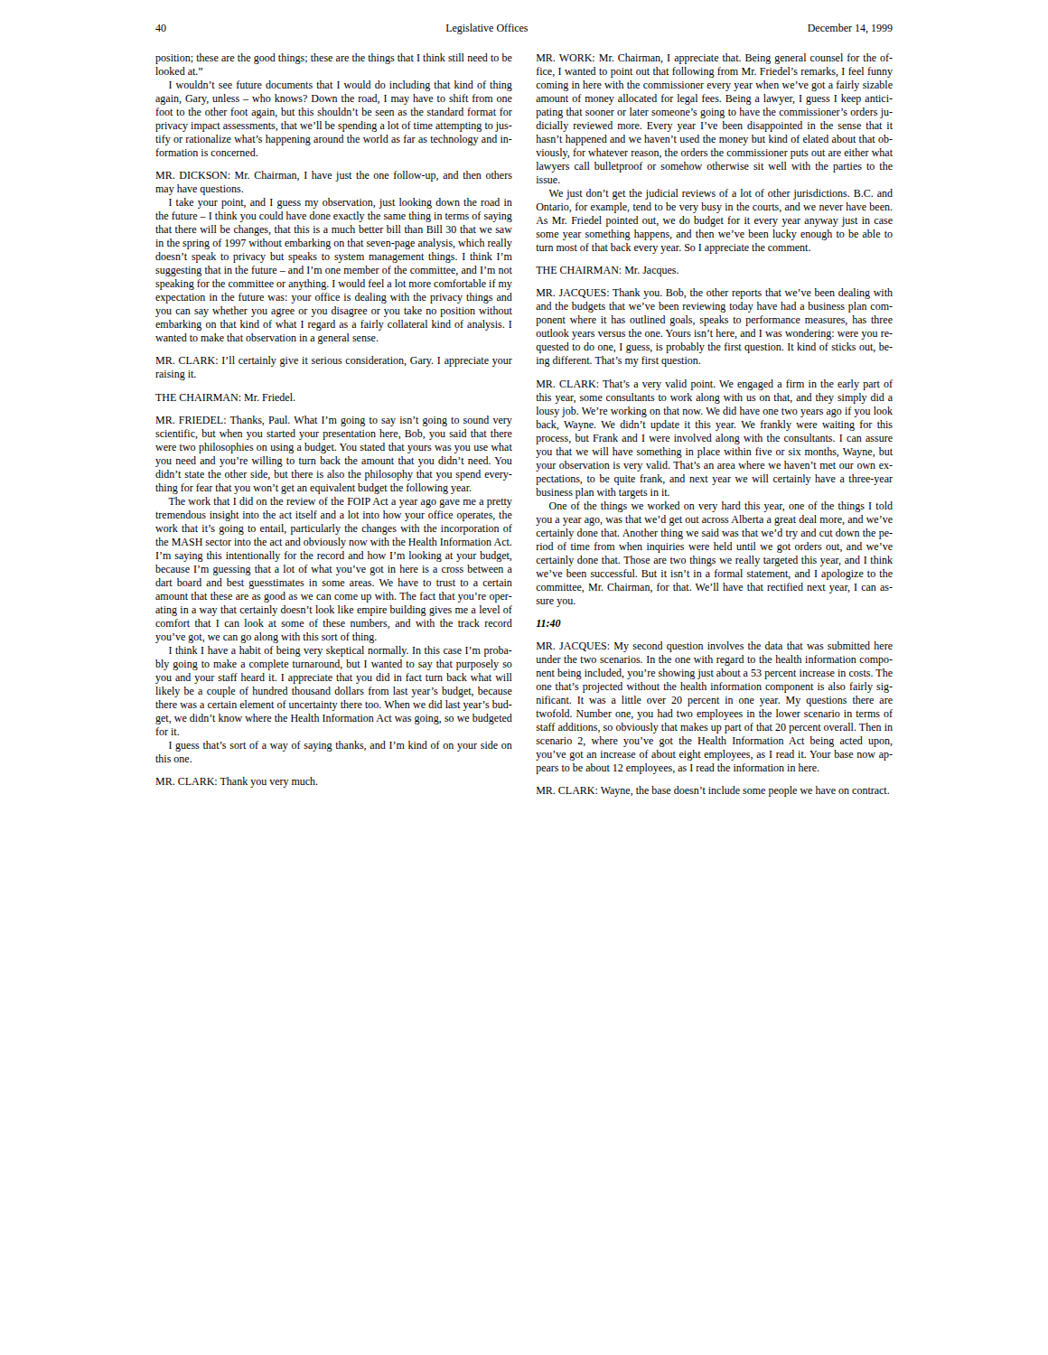40 Legislative Offices December 14, 1999
position; these are the good things; these are the things that I think still need to be looked at.”
I wouldn’t see future documents that I would do including that kind of thing again, Gary, unless – who knows? Down the road, I may have to shift from one foot to the other foot again, but this shouldn’t be seen as the standard format for privacy impact assessments, that we’ll be spending a lot of time attempting to justify or rationalize what’s happening around the world as far as technology and information is concerned.
MR. DICKSON: Mr. Chairman, I have just the one follow-up, and then others may have questions.
I take your point, and I guess my observation, just looking down the road in the future – I think you could have done exactly the same thing in terms of saying that there will be changes, that this is a much better bill than Bill 30 that we saw in the spring of 1997 without embarking on that seven-page analysis, which really doesn’t speak to privacy but speaks to system management things. I think I’m suggesting that in the future – and I’m one member of the committee, and I’m not speaking for the committee or anything. I would feel a lot more comfortable if my expectation in the future was: your office is dealing with the privacy things and you can say whether you agree or you disagree or you take no position without embarking on that kind of what I regard as a fairly collateral kind of analysis. I wanted to make that observation in a general sense.
MR. CLARK: I’ll certainly give it serious consideration, Gary. I appreciate your raising it.
THE CHAIRMAN: Mr. Friedel.
MR. FRIEDEL: Thanks, Paul. What I’m going to say isn’t going to sound very scientific, but when you started your presentation here, Bob, you said that there were two philosophies on using a budget. You stated that yours was you use what you need and you’re willing to turn back the amount that you didn’t need. You didn’t state the other side, but there is also the philosophy that you spend everything for fear that you won’t get an equivalent budget the following year.
The work that I did on the review of the FOIP Act a year ago gave me a pretty tremendous insight into the act itself and a lot into how your office operates, the work that it’s going to entail, particularly the changes with the incorporation of the MASH sector into the act and obviously now with the Health Information Act. I’m saying this intentionally for the record and how I’m looking at your budget, because I’m guessing that a lot of what you’ve got in here is a cross between a dart board and best guesstimates in some areas. We have to trust to a certain amount that these are as good as we can come up with. The fact that you’re operating in a way that certainly doesn’t look like empire building gives me a level of comfort that I can look at some of these numbers, and with the track record you’ve got, we can go along with this sort of thing.
I think I have a habit of being very skeptical normally. In this case I’m probably going to make a complete turnaround, but I wanted to say that purposely so you and your staff heard it. I appreciate that you did in fact turn back what will likely be a couple of hundred thousand dollars from last year’s budget, because there was a certain element of uncertainty there too. When we did last year’s budget, we didn’t know where the Health Information Act was going, so we budgeted for it.
I guess that’s sort of a way of saying thanks, and I’m kind of on your side on this one.
MR. CLARK: Thank you very much.
MR. WORK: Mr. Chairman, I appreciate that. Being general counsel for the office, I wanted to point out that following from Mr. Friedel’s remarks, I feel funny coming in here with the commissioner every year when we’ve got a fairly sizable amount of money allocated for legal fees. Being a lawyer, I guess I keep anticipating that sooner or later someone’s going to have the commissioner’s orders judicially reviewed more. Every year I’ve been disappointed in the sense that it hasn’t happened and we haven’t used the money but kind of elated about that obviously, for whatever reason, the orders the commissioner puts out are either what lawyers call bulletproof or somehow otherwise sit well with the parties to the issue.
We just don’t get the judicial reviews of a lot of other jurisdictions. B.C. and Ontario, for example, tend to be very busy in the courts, and we never have been. As Mr. Friedel pointed out, we do budget for it every year anyway just in case some year something happens, and then we’ve been lucky enough to be able to turn most of that back every year. So I appreciate the comment.
THE CHAIRMAN: Mr. Jacques.
MR. JACQUES: Thank you. Bob, the other reports that we’ve been dealing with and the budgets that we’ve been reviewing today have had a business plan component where it has outlined goals, speaks to performance measures, has three outlook years versus the one. Yours isn’t here, and I was wondering: were you requested to do one, I guess, is probably the first question. It kind of sticks out, being different. That’s my first question.
MR. CLARK: That’s a very valid point. We engaged a firm in the early part of this year, some consultants to work along with us on that, and they simply did a lousy job. We’re working on that now. We did have one two years ago if you look back, Wayne. We didn’t update it this year. We frankly were waiting for this process, but Frank and I were involved along with the consultants. I can assure you that we will have something in place within five or six months, Wayne, but your observation is very valid. That’s an area where we haven’t met our own expectations, to be quite frank, and next year we will certainly have a three-year business plan with targets in it.
One of the things we worked on very hard this year, one of the things I told you a year ago, was that we’d get out across Alberta a great deal more, and we’ve certainly done that. Another thing we said was that we’d try and cut down the period of time from when inquiries were held until we got orders out, and we’ve certainly done that. Those are two things we really targeted this year, and I think we’ve been successful. But it isn’t in a formal statement, and I apologize to the committee, Mr. Chairman, for that. We’ll have that rectified next year, I can assure you.
11:40
MR. JACQUES: My second question involves the data that was submitted here under the two scenarios. In the one with regard to the health information component being included, you’re showing just about a 53 percent increase in costs. The one that’s projected without the health information component is also fairly significant. It was a little over 20 percent in one year. My questions there are twofold. Number one, you had two employees in the lower scenario in terms of staff additions, so obviously that makes up part of that 20 percent overall. Then in scenario 2, where you’ve got the Health Information Act being acted upon, you’ve got an increase of about eight employees, as I read it. Your base now appears to be about 12 employees, as I read the information in here.
MR. CLARK: Wayne, the base doesn’t include some people we have on contract.